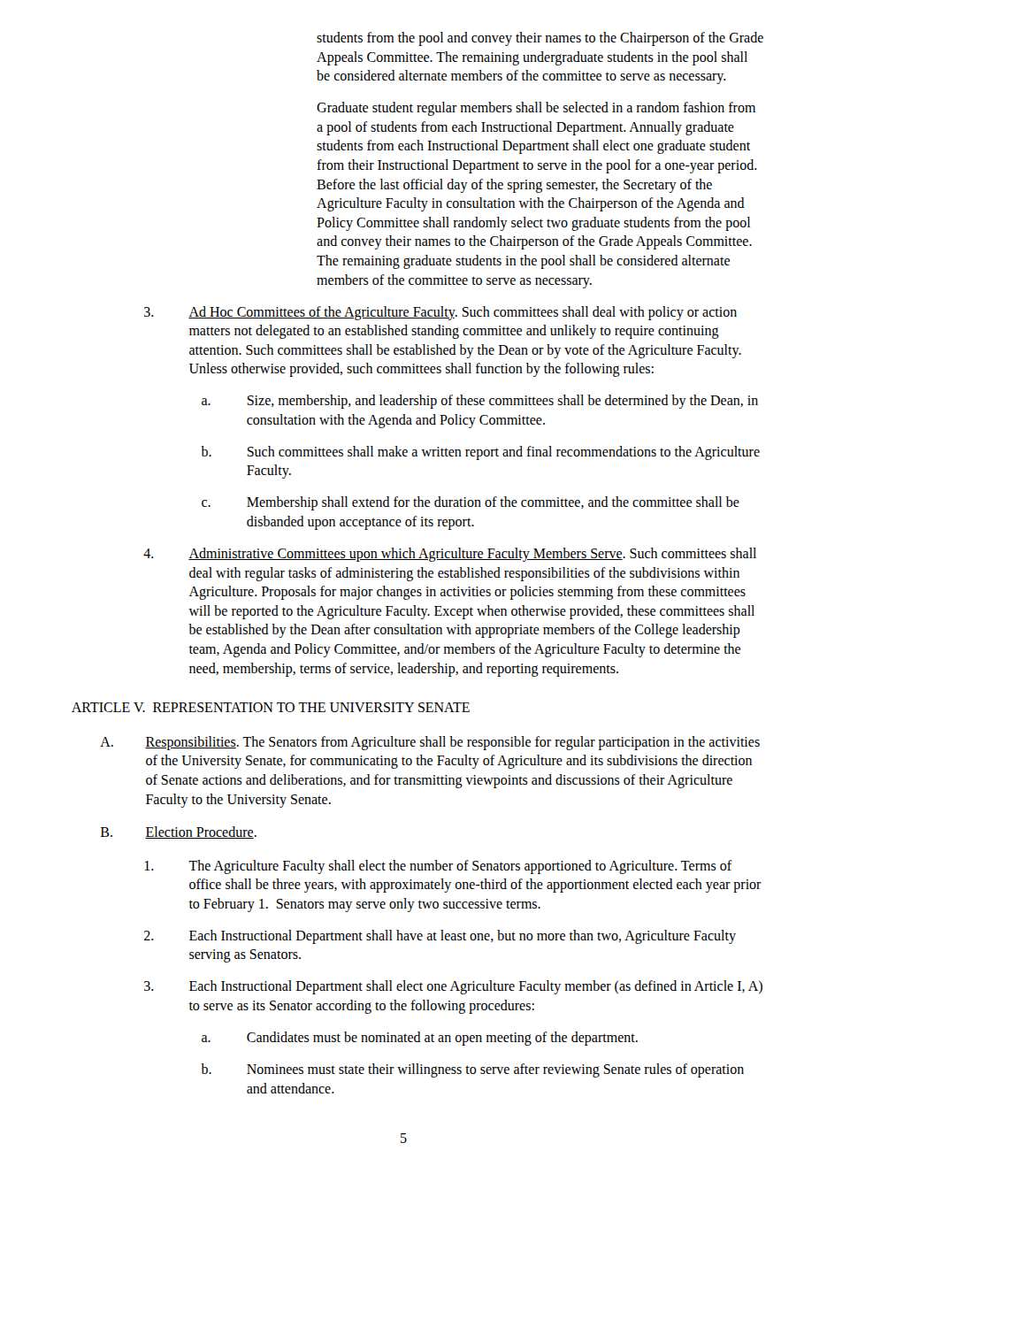students from the pool and convey their names to the Chairperson of the Grade Appeals Committee. The remaining undergraduate students in the pool shall be considered alternate members of the committee to serve as necessary.
Graduate student regular members shall be selected in a random fashion from a pool of students from each Instructional Department. Annually graduate students from each Instructional Department shall elect one graduate student from their Instructional Department to serve in the pool for a one-year period. Before the last official day of the spring semester, the Secretary of the Agriculture Faculty in consultation with the Chairperson of the Agenda and Policy Committee shall randomly select two graduate students from the pool and convey their names to the Chairperson of the Grade Appeals Committee. The remaining graduate students in the pool shall be considered alternate members of the committee to serve as necessary.
3. Ad Hoc Committees of the Agriculture Faculty. Such committees shall deal with policy or action matters not delegated to an established standing committee and unlikely to require continuing attention. Such committees shall be established by the Dean or by vote of the Agriculture Faculty. Unless otherwise provided, such committees shall function by the following rules:
a. Size, membership, and leadership of these committees shall be determined by the Dean, in consultation with the Agenda and Policy Committee.
b. Such committees shall make a written report and final recommendations to the Agriculture Faculty.
c. Membership shall extend for the duration of the committee, and the committee shall be disbanded upon acceptance of its report.
4. Administrative Committees upon which Agriculture Faculty Members Serve. Such committees shall deal with regular tasks of administering the established responsibilities of the subdivisions within Agriculture. Proposals for major changes in activities or policies stemming from these committees will be reported to the Agriculture Faculty. Except when otherwise provided, these committees shall be established by the Dean after consultation with appropriate members of the College leadership team, Agenda and Policy Committee, and/or members of the Agriculture Faculty to determine the need, membership, terms of service, leadership, and reporting requirements.
ARTICLE V. REPRESENTATION TO THE UNIVERSITY SENATE
A. Responsibilities. The Senators from Agriculture shall be responsible for regular participation in the activities of the University Senate, for communicating to the Faculty of Agriculture and its subdivisions the direction of Senate actions and deliberations, and for transmitting viewpoints and discussions of their Agriculture Faculty to the University Senate.
B. Election Procedure.
1. The Agriculture Faculty shall elect the number of Senators apportioned to Agriculture. Terms of office shall be three years, with approximately one-third of the apportionment elected each year prior to February 1. Senators may serve only two successive terms.
2. Each Instructional Department shall have at least one, but no more than two, Agriculture Faculty serving as Senators.
3. Each Instructional Department shall elect one Agriculture Faculty member (as defined in Article I, A) to serve as its Senator according to the following procedures:
a. Candidates must be nominated at an open meeting of the department.
b. Nominees must state their willingness to serve after reviewing Senate rules of operation and attendance.
5